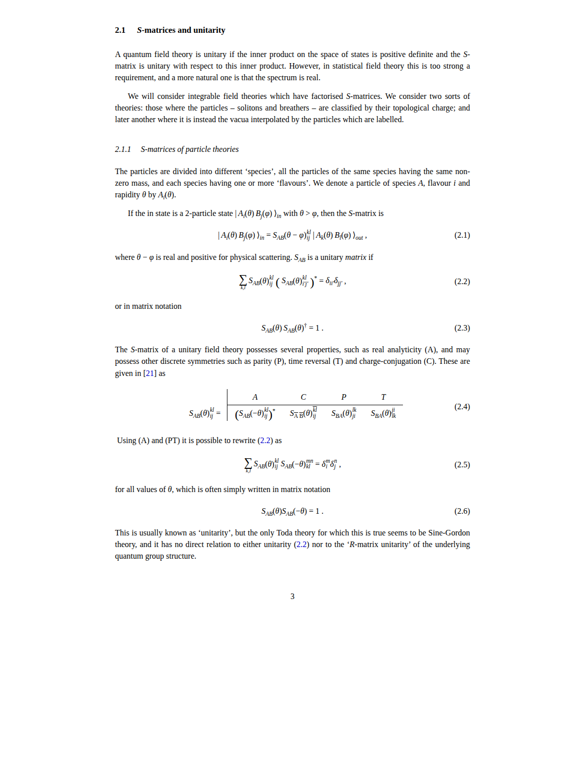2.1 S-matrices and unitarity
A quantum field theory is unitary if the inner product on the space of states is positive definite and the S-matrix is unitary with respect to this inner product. However, in statistical field theory this is too strong a requirement, and a more natural one is that the spectrum is real.
We will consider integrable field theories which have factorised S-matrices. We consider two sorts of theories: those where the particles – solitons and breathers – are classified by their topological charge; and later another where it is instead the vacua interpolated by the particles which are labelled.
2.1.1 S-matrices of particle theories
The particles are divided into different ‘species’, all the particles of the same species having the same non-zero mass, and each species having one or more ‘flavours’. We denote a particle of species A, flavour i and rapidity θ by Ai(θ).
If the in state is a 2-particle state | Ai(θ) Bj(φ) ⟩in with θ > φ, then the S-matrix is
| Ai(θ) Bj(φ) ⟩in = SAB(θ − φ)kl ij | Ak(θ) Bl(φ) ⟩out , (2.1)
where θ − φ is real and positive for physical scattering. SAB is a unitary matrix if
∑k,l SAB(θ)kl ij ( SAB(θ)kl i′j′ )* = δii′δjj′ , (2.2)
or in matrix notation
SAB(θ) SAB(θ)† = 1 . (2.3)
The S-matrix of a unitary field theory possesses several properties, such as real analyticity (A), and may possess other discrete symmetries such as parity (P), time reversal (T) and charge-conjugation (C). These are given in [21] as
| | A | C | P | T |
| --- | --- | --- | --- | --- |
| S AB ( θ ) kl ij = | ( S AB (− θ ) kl ij ) * | S A B ( θ ) kl ij | S BA ( θ ) lk ji | S BA ( θ ) ji lk |
(2.4)
Using (A) and (PT) it is possible to rewrite (2.2) as
∑k,l SAB(θ)kl ij SAB(−θ)mn kl = δmi δnj , (2.5)
for all values of θ, which is often simply written in matrix notation
SAB(θ)SAB(−θ) = 1 . (2.6)
This is usually known as ‘unitarity’, but the only Toda theory for which this is true seems to be Sine-Gordon theory, and it has no direct relation to either unitarity (2.2) nor to the ‘R-matrix unitarity’ of the underlying quantum group structure.
3